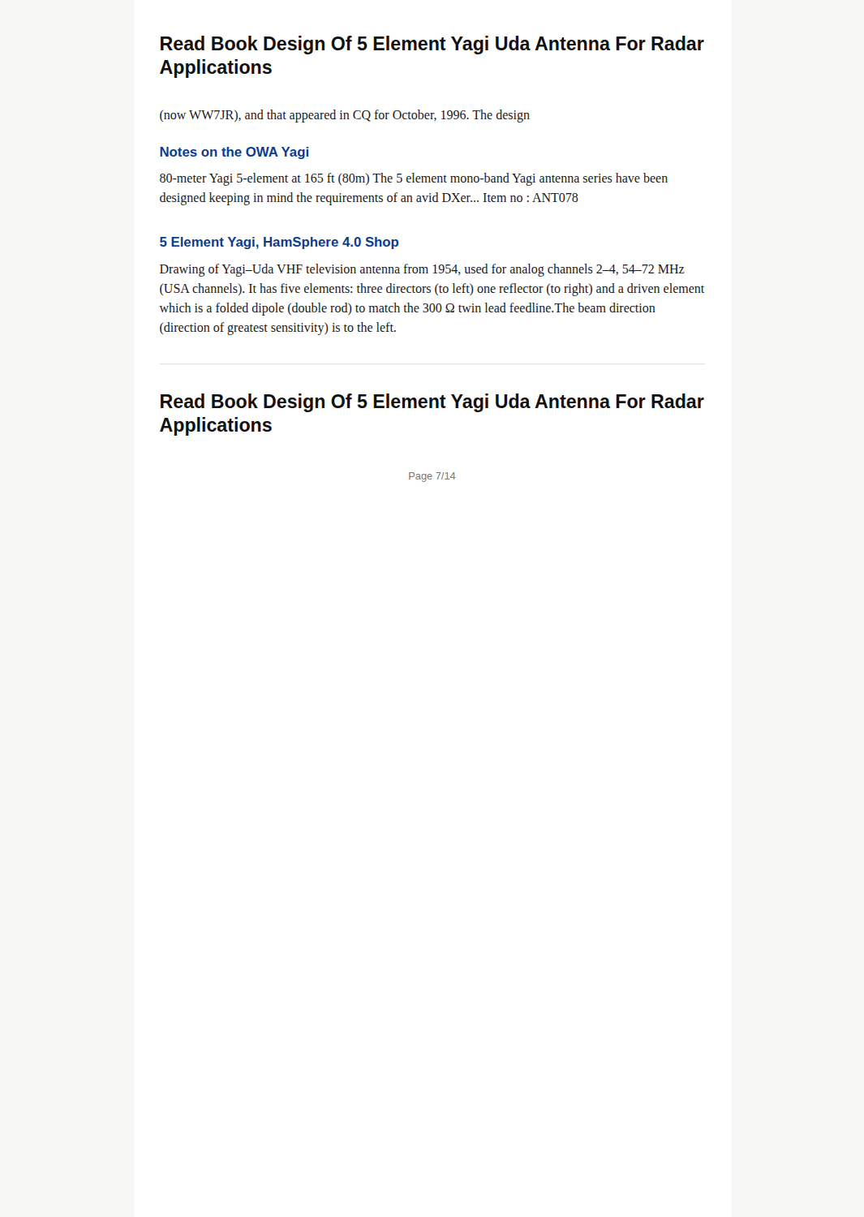Read Book Design Of 5 Element Yagi Uda Antenna For Radar Applications
(now WW7JR), and that appeared in CQ for October, 1996. The design
Notes on the OWA Yagi
80-meter Yagi 5-element at 165 ft (80m) The 5 element mono-band Yagi antenna series have been designed keeping in mind the requirements of an avid DXer... Item no : ANT078
5 Element Yagi, HamSphere 4.0 Shop
Drawing of Yagi–Uda VHF television antenna from 1954, used for analog channels 2–4, 54–72 MHz (USA channels). It has five elements: three directors (to left) one reflector (to right) and a driven element which is a folded dipole (double rod) to match the 300 Ω twin lead feedline.The beam direction (direction of greatest sensitivity) is to the left.
Read Book Design Of 5 Element Yagi Uda Antenna For Radar Applications
Page 7/14